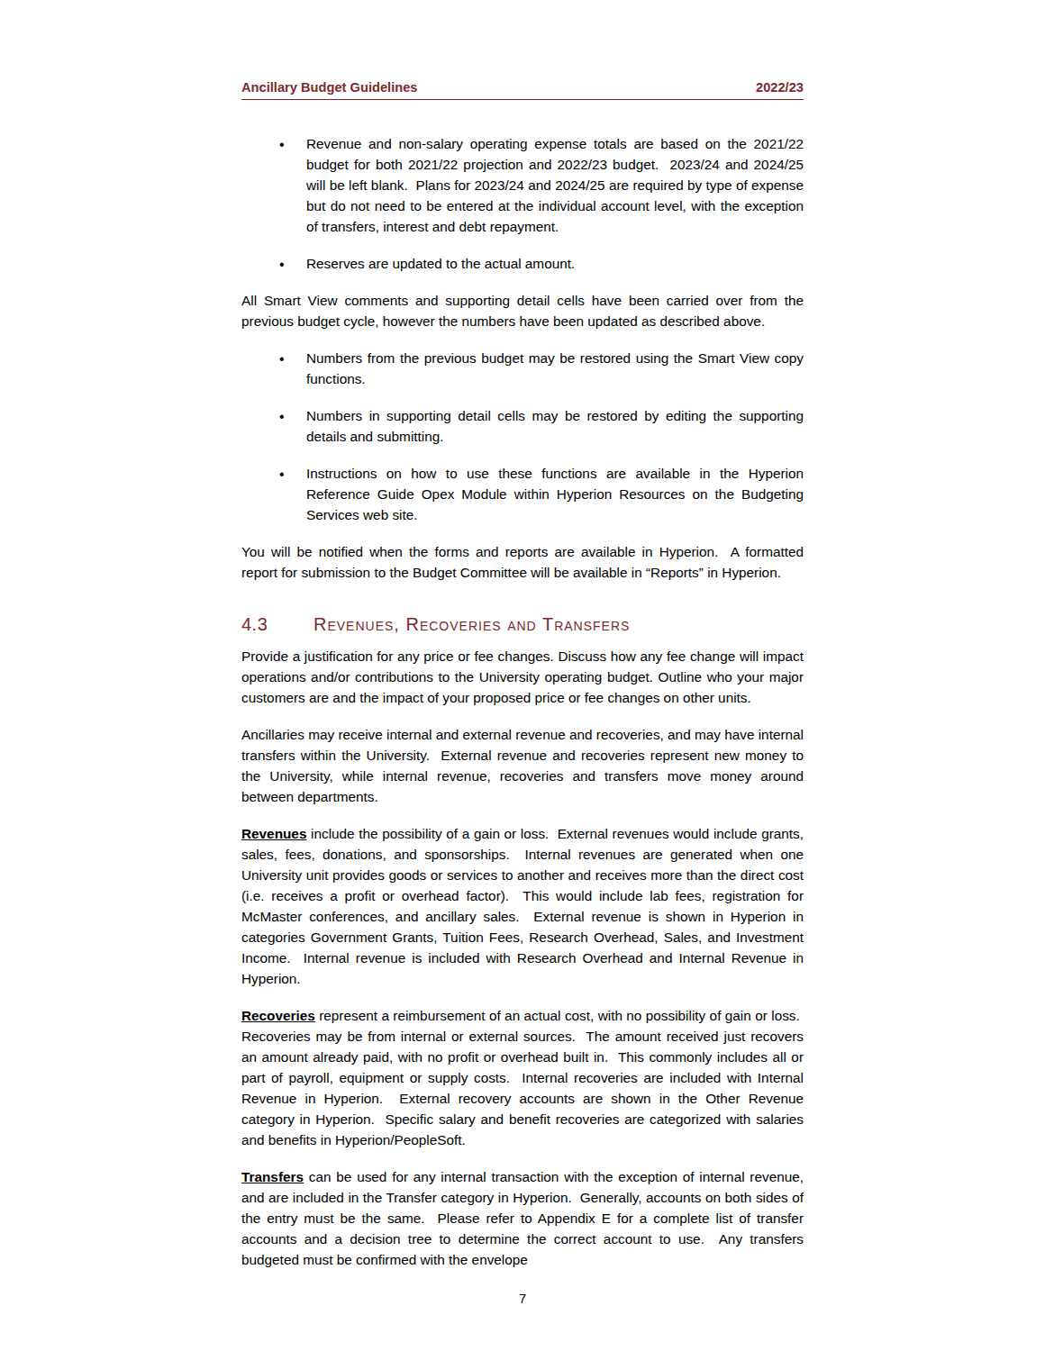Ancillary Budget Guidelines 2022/23
Revenue and non-salary operating expense totals are based on the 2021/22 budget for both 2021/22 projection and 2022/23 budget. 2023/24 and 2024/25 will be left blank. Plans for 2023/24 and 2024/25 are required by type of expense but do not need to be entered at the individual account level, with the exception of transfers, interest and debt repayment.
Reserves are updated to the actual amount.
All Smart View comments and supporting detail cells have been carried over from the previous budget cycle, however the numbers have been updated as described above.
Numbers from the previous budget may be restored using the Smart View copy functions.
Numbers in supporting detail cells may be restored by editing the supporting details and submitting.
Instructions on how to use these functions are available in the Hyperion Reference Guide Opex Module within Hyperion Resources on the Budgeting Services web site.
You will be notified when the forms and reports are available in Hyperion. A formatted report for submission to the Budget Committee will be available in “Reports” in Hyperion.
4.3 Revenues, Recoveries and Transfers
Provide a justification for any price or fee changes. Discuss how any fee change will impact operations and/or contributions to the University operating budget. Outline who your major customers are and the impact of your proposed price or fee changes on other units.
Ancillaries may receive internal and external revenue and recoveries, and may have internal transfers within the University. External revenue and recoveries represent new money to the University, while internal revenue, recoveries and transfers move money around between departments.
Revenues include the possibility of a gain or loss. External revenues would include grants, sales, fees, donations, and sponsorships. Internal revenues are generated when one University unit provides goods or services to another and receives more than the direct cost (i.e. receives a profit or overhead factor). This would include lab fees, registration for McMaster conferences, and ancillary sales. External revenue is shown in Hyperion in categories Government Grants, Tuition Fees, Research Overhead, Sales, and Investment Income. Internal revenue is included with Research Overhead and Internal Revenue in Hyperion.
Recoveries represent a reimbursement of an actual cost, with no possibility of gain or loss. Recoveries may be from internal or external sources. The amount received just recovers an amount already paid, with no profit or overhead built in. This commonly includes all or part of payroll, equipment or supply costs. Internal recoveries are included with Internal Revenue in Hyperion. External recovery accounts are shown in the Other Revenue category in Hyperion. Specific salary and benefit recoveries are categorized with salaries and benefits in Hyperion/PeopleSoft.
Transfers can be used for any internal transaction with the exception of internal revenue, and are included in the Transfer category in Hyperion. Generally, accounts on both sides of the entry must be the same. Please refer to Appendix E for a complete list of transfer accounts and a decision tree to determine the correct account to use. Any transfers budgeted must be confirmed with the envelope
7